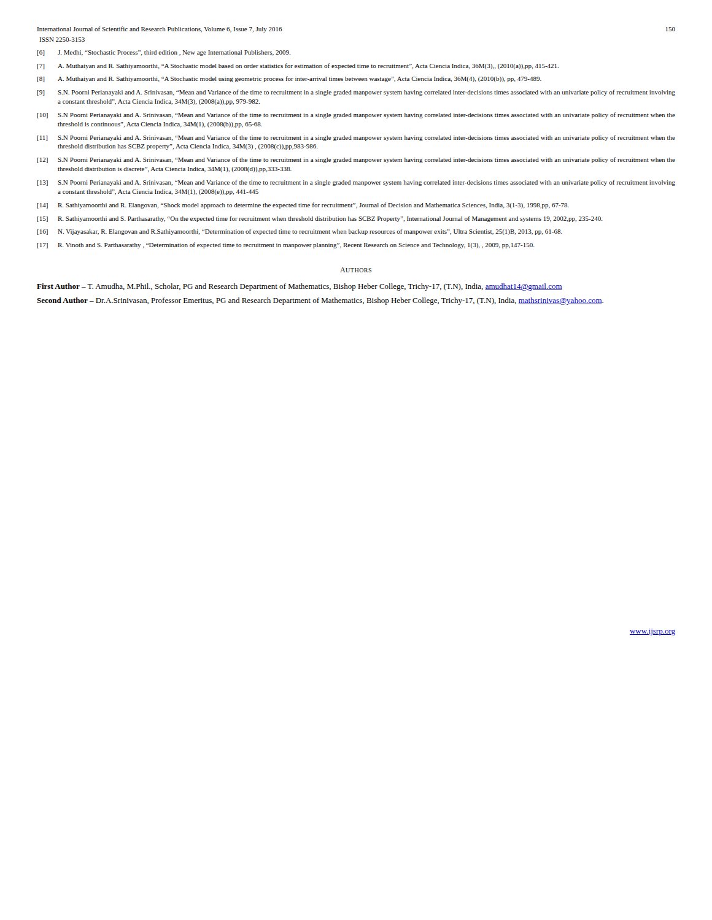International Journal of Scientific and Research Publications, Volume 6, Issue 7, July 2016
150
ISSN 2250-3153
| [6] | J. Medhi, “Stochastic Process”, third edition , New age International Publishers, 2009. |
| [7] | A. Muthaiyan and R. Sathiyamoorthi, “A Stochastic model based on order statistics for estimation of expected time to recruitment”, Acta Ciencia Indica, 36M(3),, (2010(a)),pp, 415-421. |
| [8] | A. Muthaiyan and R. Sathiyamoorthi, “A Stochastic model using geometric process for inter-arrival times between wastage”, Acta Ciencia Indica, 36M(4), (2010(b)), pp, 479-489. |
| [9] | S.N. Poorni Perianayaki and A. Srinivasan, “Mean and Variance of the time to recruitment in a single graded manpower system having correlated inter-decisions times associated with an univariate policy of recruitment involving a constant threshold”, Acta Ciencia Indica, 34M(3), (2008(a)),pp, 979-982. |
| [10] | S.N Poorni Perianayaki and A. Srinivasan, “Mean and Variance of the time to recruitment in a single graded manpower system having correlated inter-decisions times associated with an univariate policy of recruitment when the threshold is continuous”, Acta Ciencia Indica, 34M(1), (2008(b)),pp, 65-68. |
| [11] | S.N Poorni Perianayaki and A. Srinivasan, “Mean and Variance of the time to recruitment in a single graded manpower system having correlated inter-decisions times associated with an univariate policy of recruitment when the threshold distribution has SCBZ property”, Acta Ciencia Indica, 34M(3) , (2008(c)),pp,983-986. |
| [12] | S.N Poorni Perianayaki and A. Srinivasan, “Mean and Variance of the time to recruitment in a single graded manpower system having correlated inter-decisions times associated with an univariate policy of recruitment when the threshold distribution is discrete”, Acta Ciencia Indica, 34M(1), (2008(d)),pp,333-338. |
| [13] | S.N Poorni Perianayaki and A. Srinivasan, “Mean and Variance of the time to recruitment in a single graded manpower system having correlated inter-decisions times associated with an univariate policy of recruitment involving a constant threshold”, Acta Ciencia Indica, 34M(1), (2008(e)),pp, 441-445 |
| [14] | R. Sathiyamoorthi and R. Elangovan, “Shock model approach to determine the expected time for recruitment”, Journal of Decision and Mathematica Sciences, India, 3(1-3), 1998,pp, 67-78. |
| [15] | R. Sathiyamoorthi and S. Parthasarathy, “On the expected time for recruitment when threshold distribution has SCBZ Property”, International Journal of Management and systems 19, 2002,pp, 235-240. |
| [16] | N. Vijayasakar, R. Elangovan and R.Sathiyamoorthi, “Determination of expected time to recruitment when backup resources of manpower exits”, Ultra Scientist, 25(1)B, 2013, pp, 61-68. |
| [17] | R. Vinoth and S. Parthasarathy , “Determination of expected time to recruitment in manpower planning”, Recent Research on Science and Technology, 1(3), , 2009, pp,147-150. |
AUTHORS
First Author – T. Amudha, M.Phil., Scholar, PG and Research Department of Mathematics, Bishop Heber College, Trichy-17, (T.N), India, amudhat14@gmail.com
Second Author – Dr.A.Srinivasan, Professor Emeritus, PG and Research Department of Mathematics, Bishop Heber College, Trichy-17, (T.N), India, mathsrinivas@yahoo.com.
www.ijsrp.org